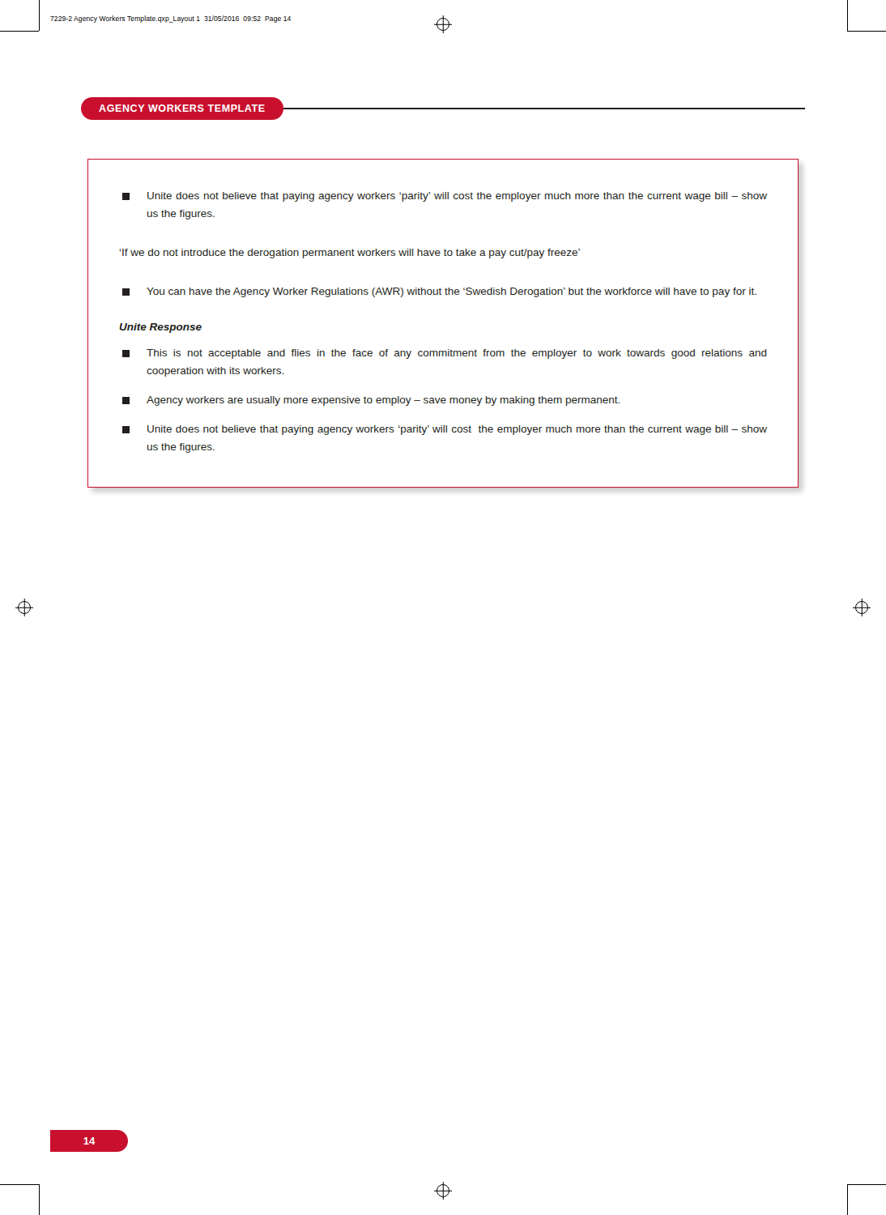7229-2 Agency Workers Template.qxp_Layout 1 31/05/2016 09:52 Page 14
AGENCY WORKERS TEMPLATE
Unite does not believe that paying agency workers ‘parity’ will cost the employer much more than the current wage bill – show us the figures.
‘If we do not introduce the derogation permanent workers will have to take a pay cut/pay freeze’
You can have the Agency Worker Regulations (AWR) without the ‘Swedish Derogation’ but the workforce will have to pay for it.
Unite Response
This is not acceptable and flies in the face of any commitment from the employer to work towards good relations and cooperation with its workers.
Agency workers are usually more expensive to employ – save money by making them permanent.
Unite does not believe that paying agency workers ‘parity’ will cost the employer much more than the current wage bill – show us the figures.
14